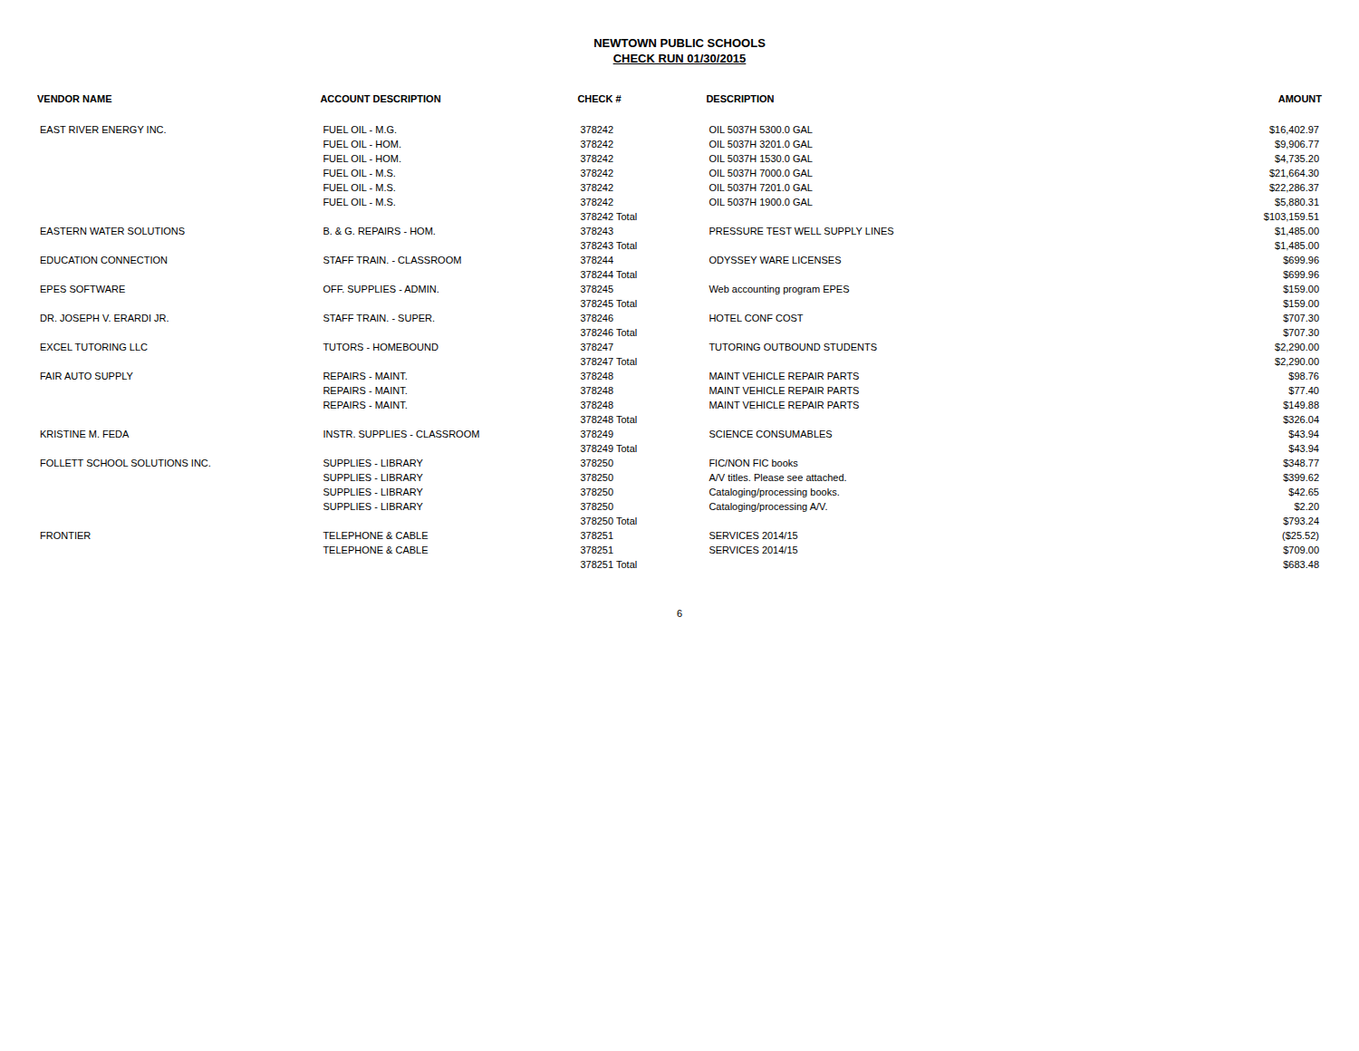NEWTOWN PUBLIC SCHOOLS
CHECK RUN 01/30/2015
| VENDOR NAME | ACCOUNT DESCRIPTION | CHECK # | DESCRIPTION | AMOUNT |
| --- | --- | --- | --- | --- |
| EAST RIVER ENERGY INC. | FUEL OIL - M.G. | 378242 | OIL 5037H 5300.0 GAL | $16,402.97 |
| | FUEL OIL - HOM. | 378242 | OIL 5037H 3201.0 GAL | $9,906.77 |
| | FUEL OIL - HOM. | 378242 | OIL 5037H 1530.0 GAL | $4,735.20 |
| | FUEL OIL - M.S. | 378242 | OIL 5037H 7000.0 GAL | $21,664.30 |
| | FUEL OIL - M.S. | 378242 | OIL 5037H 7201.0 GAL | $22,286.37 |
| | FUEL OIL - M.S. | 378242 | OIL 5037H 1900.0 GAL | $5,880.31 |
| | | 378242 Total | | $103,159.51 |
| EASTERN WATER SOLUTIONS | B. & G. REPAIRS - HOM. | 378243 | PRESSURE TEST WELL SUPPLY LINES | $1,485.00 |
| | | 378243 Total | | $1,485.00 |
| EDUCATION CONNECTION | STAFF TRAIN. - CLASSROOM | 378244 | ODYSSEY WARE LICENSES | $699.96 |
| | | 378244 Total | | $699.96 |
| EPES SOFTWARE | OFF. SUPPLIES - ADMIN. | 378245 | Web accounting program EPES | $159.00 |
| | | 378245 Total | | $159.00 |
| DR. JOSEPH V. ERARDI JR. | STAFF TRAIN. - SUPER. | 378246 | HOTEL CONF COST | $707.30 |
| | | 378246 Total | | $707.30 |
| EXCEL TUTORING LLC | TUTORS - HOMEBOUND | 378247 | TUTORING OUTBOUND STUDENTS | $2,290.00 |
| | | 378247 Total | | $2,290.00 |
| FAIR AUTO SUPPLY | REPAIRS - MAINT. | 378248 | MAINT VEHICLE REPAIR PARTS | $98.76 |
| | REPAIRS - MAINT. | 378248 | MAINT VEHICLE REPAIR PARTS | $77.40 |
| | REPAIRS - MAINT. | 378248 | MAINT VEHICLE REPAIR PARTS | $149.88 |
| | | 378248 Total | | $326.04 |
| KRISTINE M. FEDA | INSTR. SUPPLIES - CLASSROOM | 378249 | SCIENCE CONSUMABLES | $43.94 |
| | | 378249 Total | | $43.94 |
| FOLLETT SCHOOL SOLUTIONS INC. | SUPPLIES - LIBRARY | 378250 | FIC/NON FIC books | $348.77 |
| | SUPPLIES - LIBRARY | 378250 | A/V titles. Please see attached. | $399.62 |
| | SUPPLIES - LIBRARY | 378250 | Cataloging/processing books. | $42.65 |
| | SUPPLIES - LIBRARY | 378250 | Cataloging/processing A/V. | $2.20 |
| | | 378250 Total | | $793.24 |
| FRONTIER | TELEPHONE & CABLE | 378251 | SERVICES 2014/15 | ($25.52) |
| | TELEPHONE & CABLE | 378251 | SERVICES 2014/15 | $709.00 |
| | | 378251 Total | | $683.48 |
6